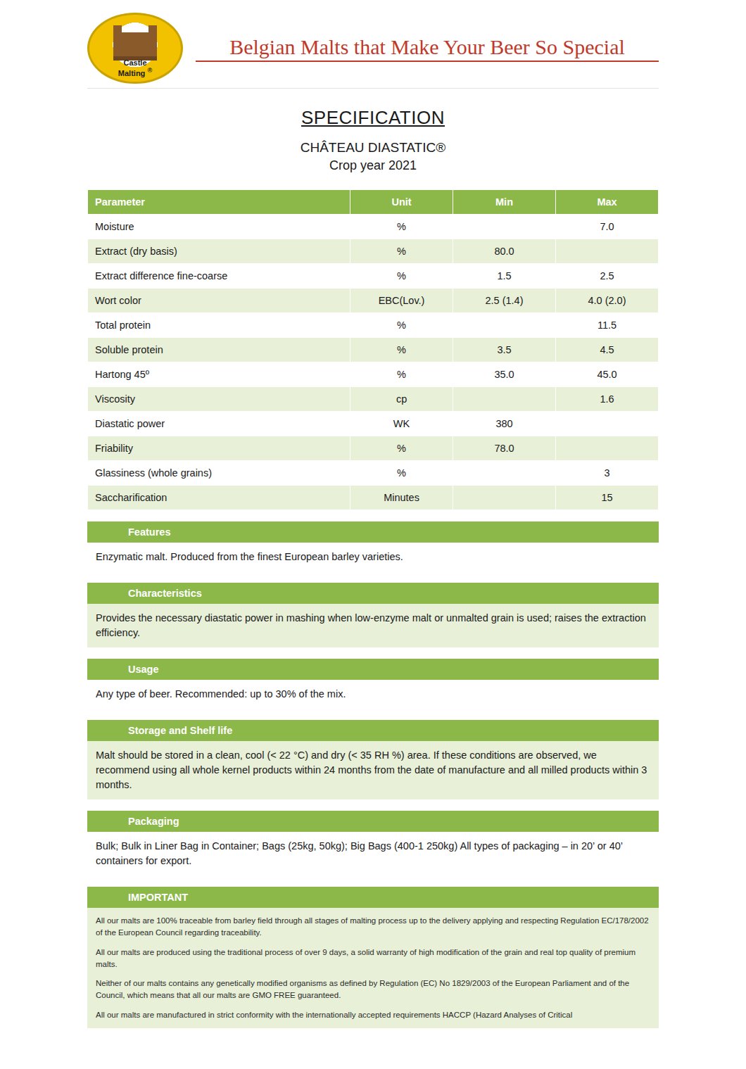Castle
Malting ®
Belgian Malts that Make Your Beer So Special
SPECIFICATION
CHÂTEAU DIASTATIC® Crop year 2021
| Parameter | Unit | Min | Max |
| --- | --- | --- | --- |
| Moisture | % | | 7.0 |
| Extract (dry basis) | % | 80.0 | |
| Extract difference fine-coarse | % | 1.5 | 2.5 |
| Wort color | EBC(Lov.) | 2.5 (1.4) | 4.0 (2.0) |
| Total protein | % | | 11.5 |
| Soluble protein | % | 3.5 | 4.5 |
| Hartong 45º | % | 35.0 | 45.0 |
| Viscosity | cp | | 1.6 |
| Diastatic power | WK | 380 | |
| Friability | % | 78.0 | |
| Glassiness (whole grains) | % | | 3 |
| Saccharification | Minutes | | 15 |
Features
Enzymatic malt. Produced from the finest European barley varieties.
Characteristics
Provides the necessary diastatic power in mashing when low-enzyme malt or unmalted grain is used; raises the extraction efficiency.
Usage
Any type of beer. Recommended: up to 30% of the mix.
Storage and Shelf life
Malt should be stored in a clean, cool (< 22 °C) and dry (< 35 RH %) area. If these conditions are observed, we recommend using all whole kernel products within 24 months from the date of manufacture and all milled products within 3 months.
Packaging
Bulk; Bulk in Liner Bag in Container; Bags (25kg, 50kg); Big Bags (400-1 250kg) All types of packaging – in 20’ or 40’ containers for export.
IMPORTANT
All our malts are 100% traceable from barley field through all stages of malting process up to the delivery applying and respecting Regulation EC/178/2002 of the European Council regarding traceability.
All our malts are produced using the traditional process of over 9 days, a solid warranty of high modification of the grain and real top quality of premium malts.
Neither of our malts contains any genetically modified organisms as defined by Regulation (EC) No 1829/2003 of the European Parliament and of the Council, which means that all our malts are GMO FREE guaranteed.
All our malts are manufactured in strict conformity with the internationally accepted requirements HACCP (Hazard Analyses of Critical